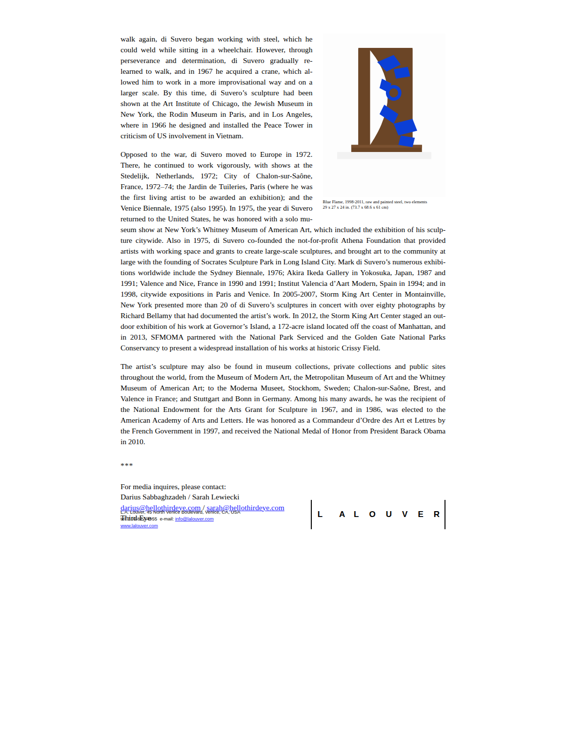Blue Flame, 1998-2011, raw and painted steel, two elements
29 x 27 x 24 in. (73.7 x 68.6 x 61 cm)
walk again, di Suvero began working with steel, which he could weld while sitting in a wheelchair. However, through perseverance and determination, di Suvero gradually re-learned to walk, and in 1967 he acquired a crane, which allowed him to work in a more improvisational way and on a larger scale. By this time, di Suvero’s sculpture had been shown at the Art Institute of Chicago, the Jewish Museum in New York, the Rodin Museum in Paris, and in Los Angeles, where in 1966 he designed and installed the Peace Tower in criticism of US involvement in Vietnam.
Opposed to the war, di Suvero moved to Europe in 1972. There, he continued to work vigorously, with shows at the Stedelijk, Netherlands, 1972; City of Chalon-sur-Saône, France, 1972–74; the Jardin de Tuileries, Paris (where he was the first living artist to be awarded an exhibition); and the Venice Biennale, 1975 (also 1995). In 1975, the year di Suvero returned to the United States, he was honored with a solo museum show at New York’s Whitney Museum of American Art, which included the exhibition of his sculpture citywide. Also in 1975, di Suvero co-founded the not-for-profit Athena Foundation that provided artists with working space and grants to create large-scale sculptures, and brought art to the community at large with the founding of Socrates Sculpture Park in Long Island City. Mark di Suvero’s numerous exhibitions worldwide include the Sydney Biennale, 1976; Akira Ikeda Gallery in Yokosuka, Japan, 1987 and 1991; Valence and Nice, France in 1990 and 1991; Institut Valencia d’Aart Modern, Spain in 1994; and in 1998, citywide expositions in Paris and Venice. In 2005-2007, Storm King Art Center in Montainville, New York presented more than 20 of di Suvero’s sculptures in concert with over eighty photographs by Richard Bellamy that had documented the artist’s work. In 2012, the Storm King Art Center staged an outdoor exhibition of his work at Governor’s Island, a 172-acre island located off the coast of Manhattan, and in 2013, SFMOMA partnered with the National Park Serviced and the Golden Gate National Parks Conservancy to present a widespread installation of his works at historic Crissy Field.
The artist’s sculpture may also be found in museum collections, private collections and public sites throughout the world, from the Museum of Modern Art, the Metropolitan Museum of Art and the Whitney Museum of American Art; to the Moderna Museet, Stockhom, Sweden; Chalon-sur-Saône, Brest, and Valence in France; and Stuttgart and Bonn in Germany. Among his many awards, he was the recipient of the National Endowment for the Arts Grant for Sculpture in 1967, and in 1986, was elected to the American Academy of Arts and Letters. He was honored as a Commandeur d’Ordre des Art et Lettres by the French Government in 1997, and received the National Medal of Honor from President Barack Obama in 2010.
***
For media inquires, please contact:
Darius Sabbaghzadeh / Sarah Lewiecki
darius@hellothirdeye.com / sarah@hellothirdeye.com
Third Eye
L.A. Louver, 45 North Venice Boulevard, Venice, CA, USA
tel: 310-822-4955 e-mail: info@lalouver.com
www.lalouver.com
L A L O U V E R